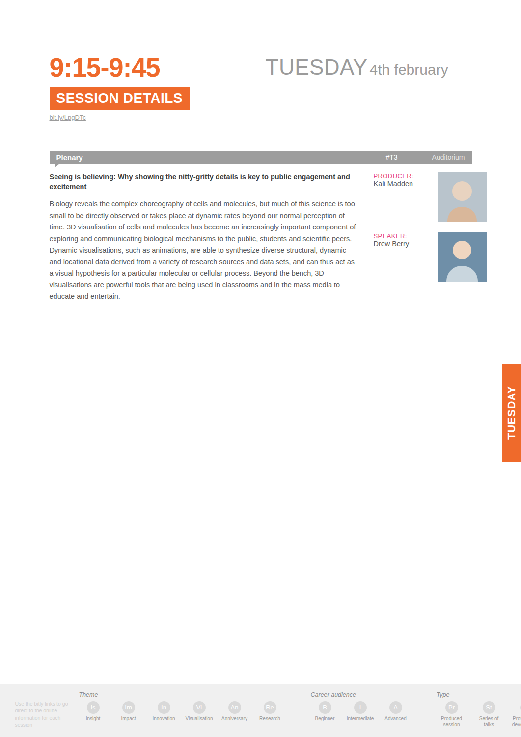9:15‑9:45
SESSION DETAILS
bit.ly/LpgDTc
TUESDAY 4th february
Plenary #T3 Auditorium
Seeing is believing: Why showing the nitty-gritty details is key to public engagement and excitement
Biology reveals the complex choreography of cells and molecules, but much of this science is too small to be directly observed or takes place at dynamic rates beyond our normal perception of time. 3D visualisation of cells and molecules has become an increasingly important component of exploring and communicating biological mechanisms to the public, students and scientific peers. Dynamic visualisations, such as animations, are able to synthesize diverse structural, dynamic and locational data derived from a variety of research sources and data sets, and can thus act as a visual hypothesis for a particular molecular or cellular process. Beyond the bench, 3D visualisations are powerful tools that are being used in classrooms and in the mass media to educate and entertain.
PRODUCER:
Kali Madden
SPEAKER:
Drew Berry
TUESDAY
Use the bitly links to go direct to the online information for each session
Theme
Is
Insight
Im
Impact
In
Innovation
Vi
Visualisation
An
Anniversary
Re
Research
Career audience
B
Beginner
I
Intermediate
A
Advanced
Type
Pr
Produced session
St
Series of talks
Pd
Professional development